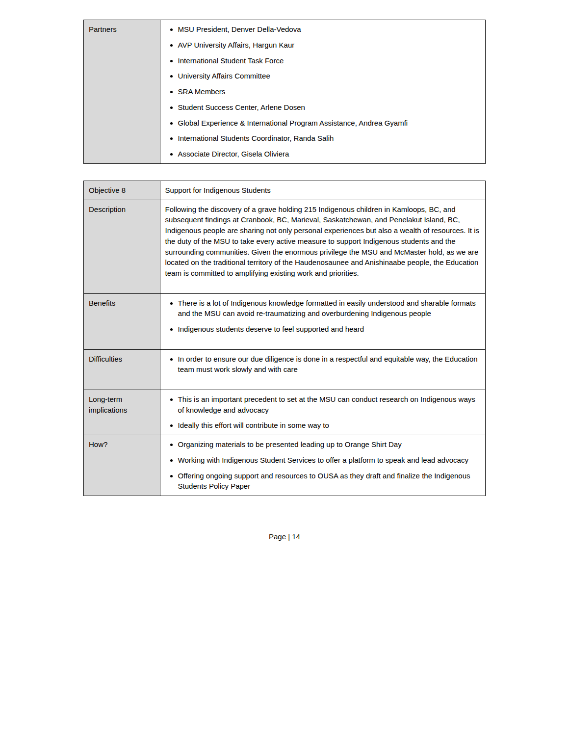| Partners | MSU President, Denver Della-Vedova AVP University Affairs, Hargun Kaur International Student Task Force University Affairs Committee SRA Members Student Success Center, Arlene Dosen Global Experience & International Program Assistance, Andrea Gyamfi International Students Coordinator, Randa Salih Associate Director, Gisela Oliviera |
| Objective 8 | Support for Indigenous Students |
| Description | Following the discovery of a grave holding 215 Indigenous children in Kamloops, BC, and subsequent findings at Cranbook, BC, Marieval, Saskatchewan, and Penelakut Island, BC, Indigenous people are sharing not only personal experiences but also a wealth of resources. It is the duty of the MSU to take every active measure to support Indigenous students and the surrounding communities. Given the enormous privilege the MSU and McMaster hold, as we are located on the traditional territory of the Haudenosaunee and Anishinaabe people, the Education team is committed to amplifying existing work and priorities. |
| Benefits | There is a lot of Indigenous knowledge formatted in easily understood and sharable formats and the MSU can avoid re-traumatizing and overburdening Indigenous people Indigenous students deserve to feel supported and heard |
| Difficulties | In order to ensure our due diligence is done in a respectful and equitable way, the Education team must work slowly and with care |
| Long-term implications | This is an important precedent to set at the MSU can conduct research on Indigenous ways of knowledge and advocacy Ideally this effort will contribute in some way to |
| How? | Organizing materials to be presented leading up to Orange Shirt Day Working with Indigenous Student Services to offer a platform to speak and lead advocacy Offering ongoing support and resources to OUSA as they draft and finalize the Indigenous Students Policy Paper |
Page | 14